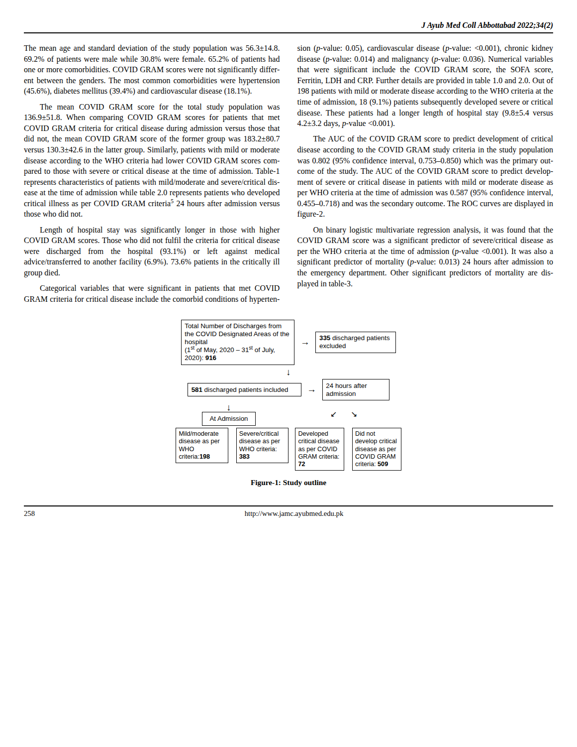J Ayub Med Coll Abbottabad 2022;34(2)
The mean age and standard deviation of the study population was 56.3±14.8. 69.2% of patients were male while 30.8% were female. 65.2% of patients had one or more comorbidities. COVID GRAM scores were not significantly different between the genders. The most common comorbidities were hypertension (45.6%), diabetes mellitus (39.4%) and cardiovascular disease (18.1%).
The mean COVID GRAM score for the total study population was 136.9±51.8. When comparing COVID GRAM scores for patients that met COVID GRAM criteria for critical disease during admission versus those that did not, the mean COVID GRAM score of the former group was 183.2±80.7 versus 130.3±42.6 in the latter group. Similarly, patients with mild or moderate disease according to the WHO criteria had lower COVID GRAM scores compared to those with severe or critical disease at the time of admission. Table-1 represents characteristics of patients with mild/moderate and severe/critical disease at the time of admission while table 2.0 represents patients who developed critical illness as per COVID GRAM criteria5 24 hours after admission versus those who did not.
Length of hospital stay was significantly longer in those with higher COVID GRAM scores. Those who did not fulfil the criteria for critical disease were discharged from the hospital (93.1%) or left against medical advice/transferred to another facility (6.9%). 73.6% patients in the critically ill group died.
Categorical variables that were significant in patients that met COVID GRAM criteria for critical disease include the comorbid conditions of hypertension (p-value: 0.05), cardiovascular disease (p-value: <0.001), chronic kidney disease (p-value: 0.014) and malignancy (p-value: 0.036). Numerical variables that were significant include the COVID GRAM score, the SOFA score, Ferritin, LDH and CRP. Further details are provided in table 1.0 and 2.0. Out of 198 patients with mild or moderate disease according to the WHO criteria at the time of admission, 18 (9.1%) patients subsequently developed severe or critical disease. These patients had a longer length of hospital stay (9.8±5.4 versus 4.2±3.2 days, p-value <0.001).
The AUC of the COVID GRAM score to predict development of critical disease according to the COVID GRAM study criteria in the study population was 0.802 (95% confidence interval, 0.753–0.850) which was the primary outcome of the study. The AUC of the COVID GRAM score to predict development of severe or critical disease in patients with mild or moderate disease as per WHO criteria at the time of admission was 0.587 (95% confidence interval, 0.455–0.718) and was the secondary outcome. The ROC curves are displayed in figure-2.
On binary logistic multivariate regression analysis, it was found that the COVID GRAM score was a significant predictor of severe/critical disease as per the WHO criteria at the time of admission (p-value <0.001). It was also a significant predictor of mortality (p-value: 0.013) 24 hours after admission to the emergency department. Other significant predictors of mortality are displayed in table-3.
Total Number of Discharges from the COVID Designated Areas of the hospital
(1st of May, 2020 – 31st of July, 2020): 916
335 discharged patients excluded
↓
581 discharged patients included
24 hours after admission
↓
At Admission
↙ ↘
Mild/moderate disease as per WHO criteria:198
Severe/critical disease as per WHO criteria: 383
Developed critical disease as per COVID GRAM criteria: 72
Did not develop critical disease as per COVID GRAM criteria: 509
Figure-1: Study outline
258 http://www.jamc.ayubmed.edu.pk